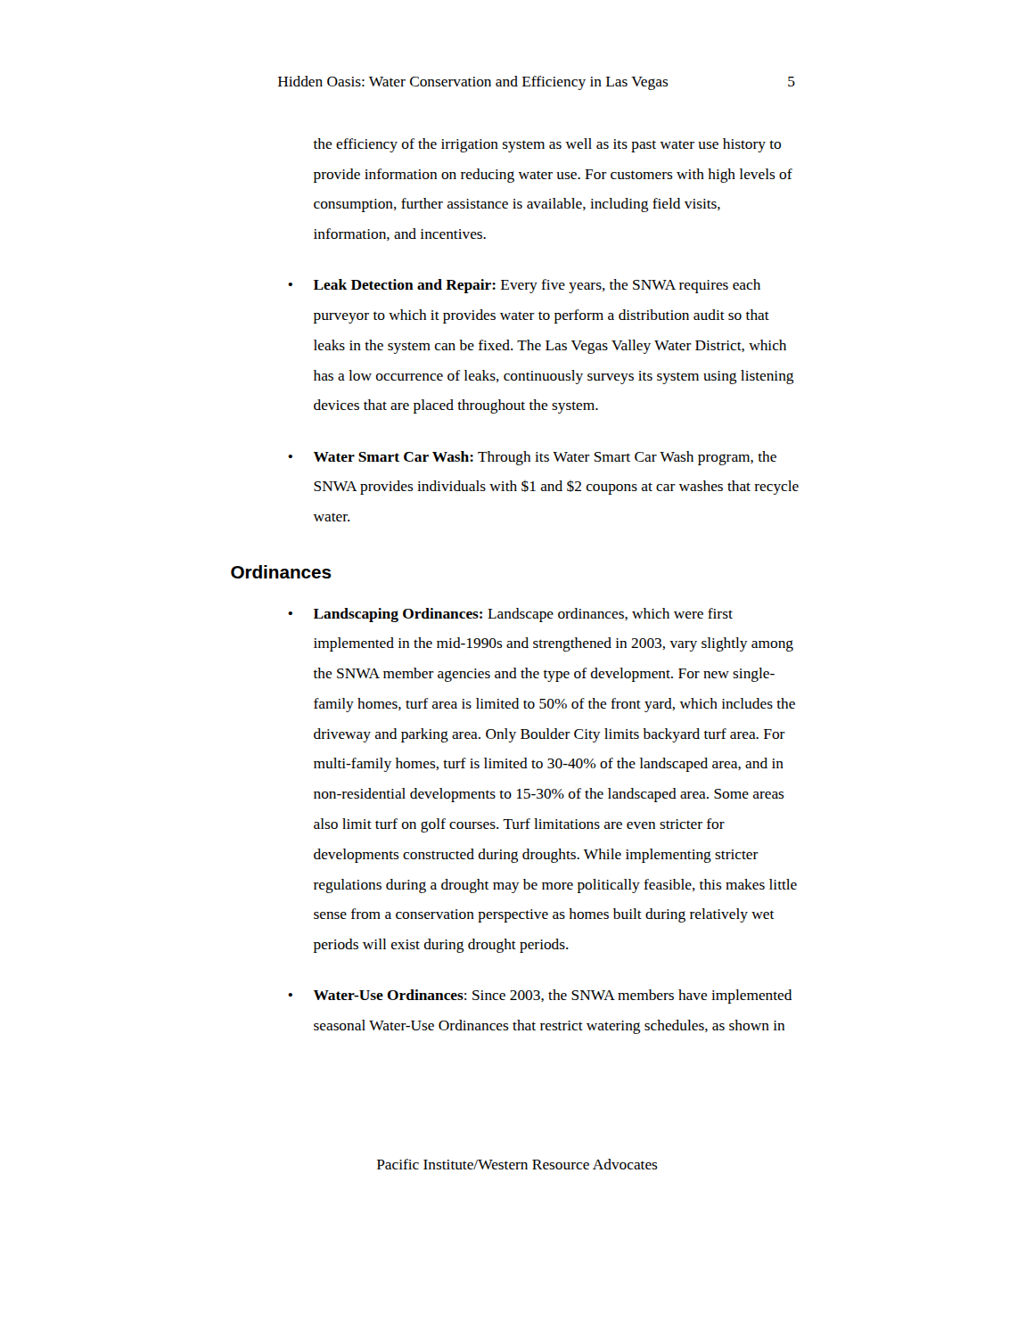Hidden Oasis: Water Conservation and Efficiency in Las Vegas 5
the efficiency of the irrigation system as well as its past water use history to provide information on reducing water use. For customers with high levels of consumption, further assistance is available, including field visits, information, and incentives.
Leak Detection and Repair: Every five years, the SNWA requires each purveyor to which it provides water to perform a distribution audit so that leaks in the system can be fixed. The Las Vegas Valley Water District, which has a low occurrence of leaks, continuously surveys its system using listening devices that are placed throughout the system.
Water Smart Car Wash: Through its Water Smart Car Wash program, the SNWA provides individuals with $1 and $2 coupons at car washes that recycle water.
Ordinances
Landscaping Ordinances: Landscape ordinances, which were first implemented in the mid-1990s and strengthened in 2003, vary slightly among the SNWA member agencies and the type of development. For new single-family homes, turf area is limited to 50% of the front yard, which includes the driveway and parking area. Only Boulder City limits backyard turf area. For multi-family homes, turf is limited to 30-40% of the landscaped area, and in non-residential developments to 15-30% of the landscaped area. Some areas also limit turf on golf courses. Turf limitations are even stricter for developments constructed during droughts. While implementing stricter regulations during a drought may be more politically feasible, this makes little sense from a conservation perspective as homes built during relatively wet periods will exist during drought periods.
Water-Use Ordinances: Since 2003, the SNWA members have implemented seasonal Water-Use Ordinances that restrict watering schedules, as shown in
Pacific Institute/Western Resource Advocates